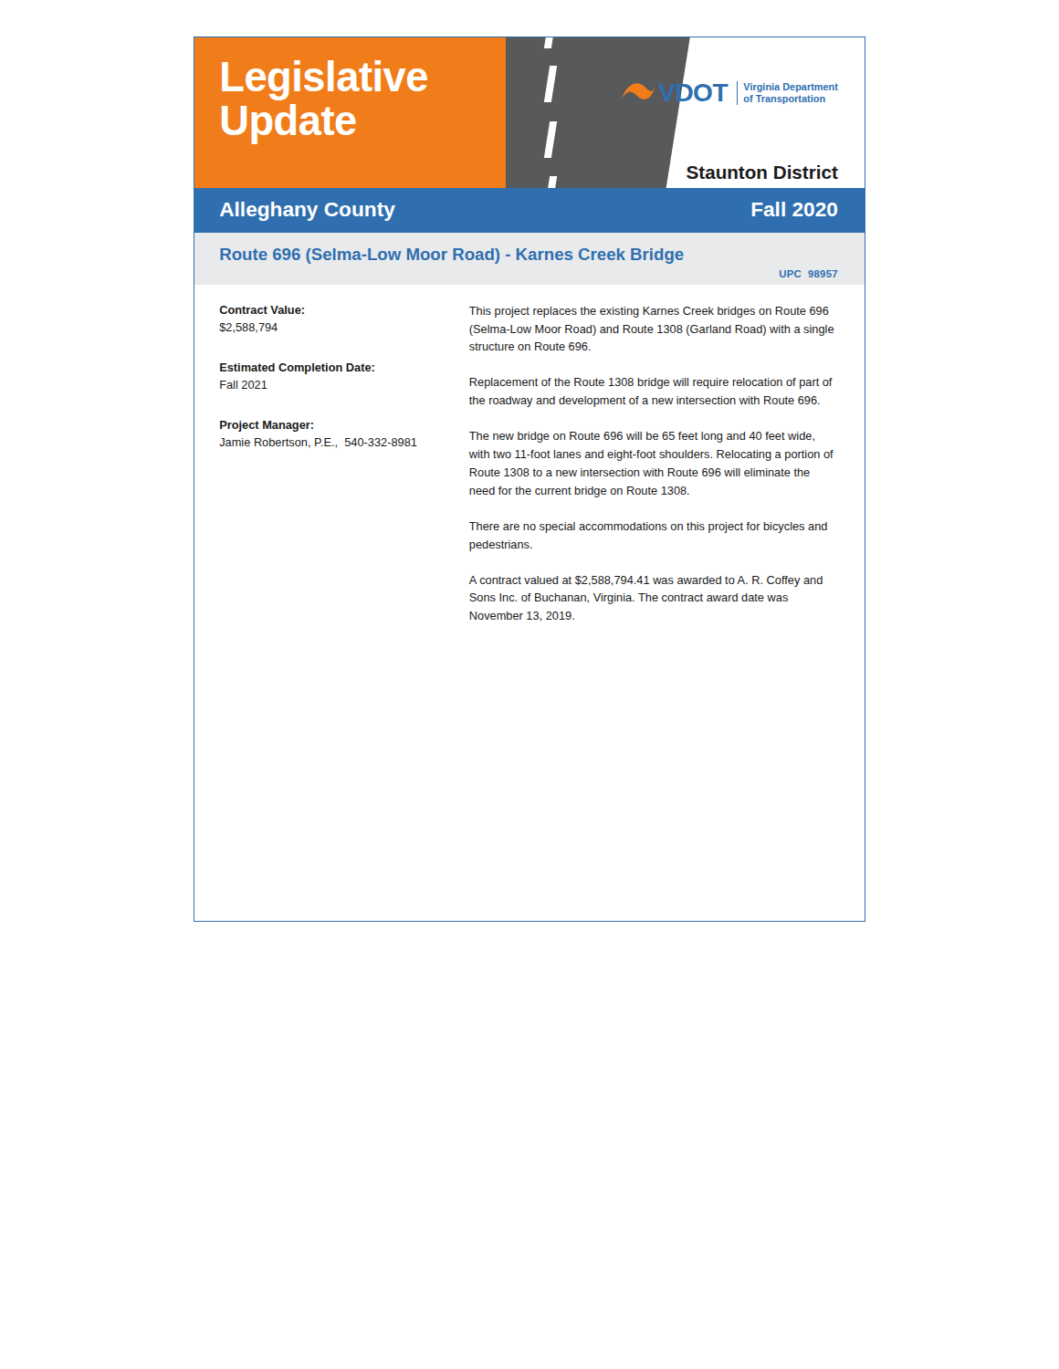Legislative
Update
VDOT
Virginia Department
of Transportation
Staunton District
Alleghany County Fall 2020
Route 696 (Selma-Low Moor Road) - Karnes Creek Bridge
UPC 98957
Contract Value:
$2,588,794
Estimated Completion Date:
Fall 2021
Project Manager:
Jamie Robertson, P.E., 540-332-8981
This project replaces the existing Karnes Creek bridges on Route 696 (Selma-Low Moor Road) and Route 1308 (Garland Road) with a single structure on Route 696.
Replacement of the Route 1308 bridge will require relocation of part of the roadway and development of a new intersection with Route 696.
The new bridge on Route 696 will be 65 feet long and 40 feet wide, with two 11-foot lanes and eight-foot shoulders. Relocating a portion of Route 1308 to a new intersection with Route 696 will eliminate the need for the current bridge on Route 1308.
There are no special accommodations on this project for bicycles and pedestrians.
A contract valued at $2,588,794.41 was awarded to A. R. Coffey and Sons Inc. of Buchanan, Virginia. The contract award date was November 13, 2019.